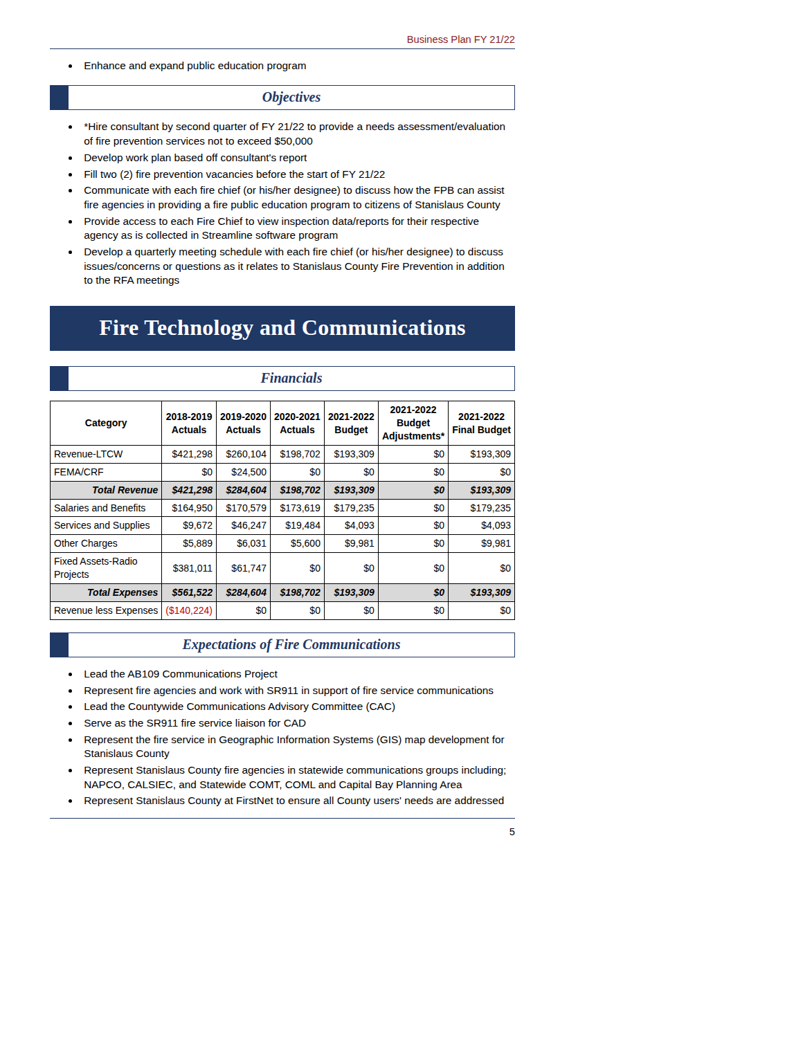Business Plan FY 21/22
Enhance and expand public education program
Objectives
*Hire consultant by second quarter of FY 21/22 to provide a needs assessment/evaluation of fire prevention services not to exceed $50,000
Develop work plan based off consultant's report
Fill two (2) fire prevention vacancies before the start of FY 21/22
Communicate with each fire chief (or his/her designee) to discuss how the FPB can assist fire agencies in providing a fire public education program to citizens of Stanislaus County
Provide access to each Fire Chief to view inspection data/reports for their respective agency as is collected in Streamline software program
Develop a quarterly meeting schedule with each fire chief (or his/her designee) to discuss issues/concerns or questions as it relates to Stanislaus County Fire Prevention in addition to the RFA meetings
Fire Technology and Communications
Financials
| Category | 2018-2019 Actuals | 2019-2020 Actuals | 2020-2021 Actuals | 2021-2022 Budget | 2021-2022 Budget Adjustments* | 2021-2022 Final Budget |
| --- | --- | --- | --- | --- | --- | --- |
| Revenue-LTCW | $421,298 | $260,104 | $198,702 | $193,309 | $0 | $193,309 |
| FEMA/CRF | $0 | $24,500 | $0 | $0 | $0 | $0 |
| Total Revenue | $421,298 | $284,604 | $198,702 | $193,309 | $0 | $193,309 |
| Salaries and Benefits | $164,950 | $170,579 | $173,619 | $179,235 | $0 | $179,235 |
| Services and Supplies | $9,672 | $46,247 | $19,484 | $4,093 | $0 | $4,093 |
| Other Charges | $5,889 | $6,031 | $5,600 | $9,981 | $0 | $9,981 |
| Fixed Assets-Radio Projects | $381,011 | $61,747 | $0 | $0 | $0 | $0 |
| Total Expenses | $561,522 | $284,604 | $198,702 | $193,309 | $0 | $193,309 |
| Revenue less Expenses | ($140,224) | $0 | $0 | $0 | $0 | $0 |
Expectations of Fire Communications
Lead the AB109 Communications Project
Represent fire agencies and work with SR911 in support of fire service communications
Lead the Countywide Communications Advisory Committee (CAC)
Serve as the SR911 fire service liaison for CAD
Represent the fire service in Geographic Information Systems (GIS) map development for Stanislaus County
Represent Stanislaus County fire agencies in statewide communications groups including; NAPCO, CALSIEC, and Statewide COMT, COML and Capital Bay Planning Area
Represent Stanislaus County at FirstNet to ensure all County users' needs are addressed
5